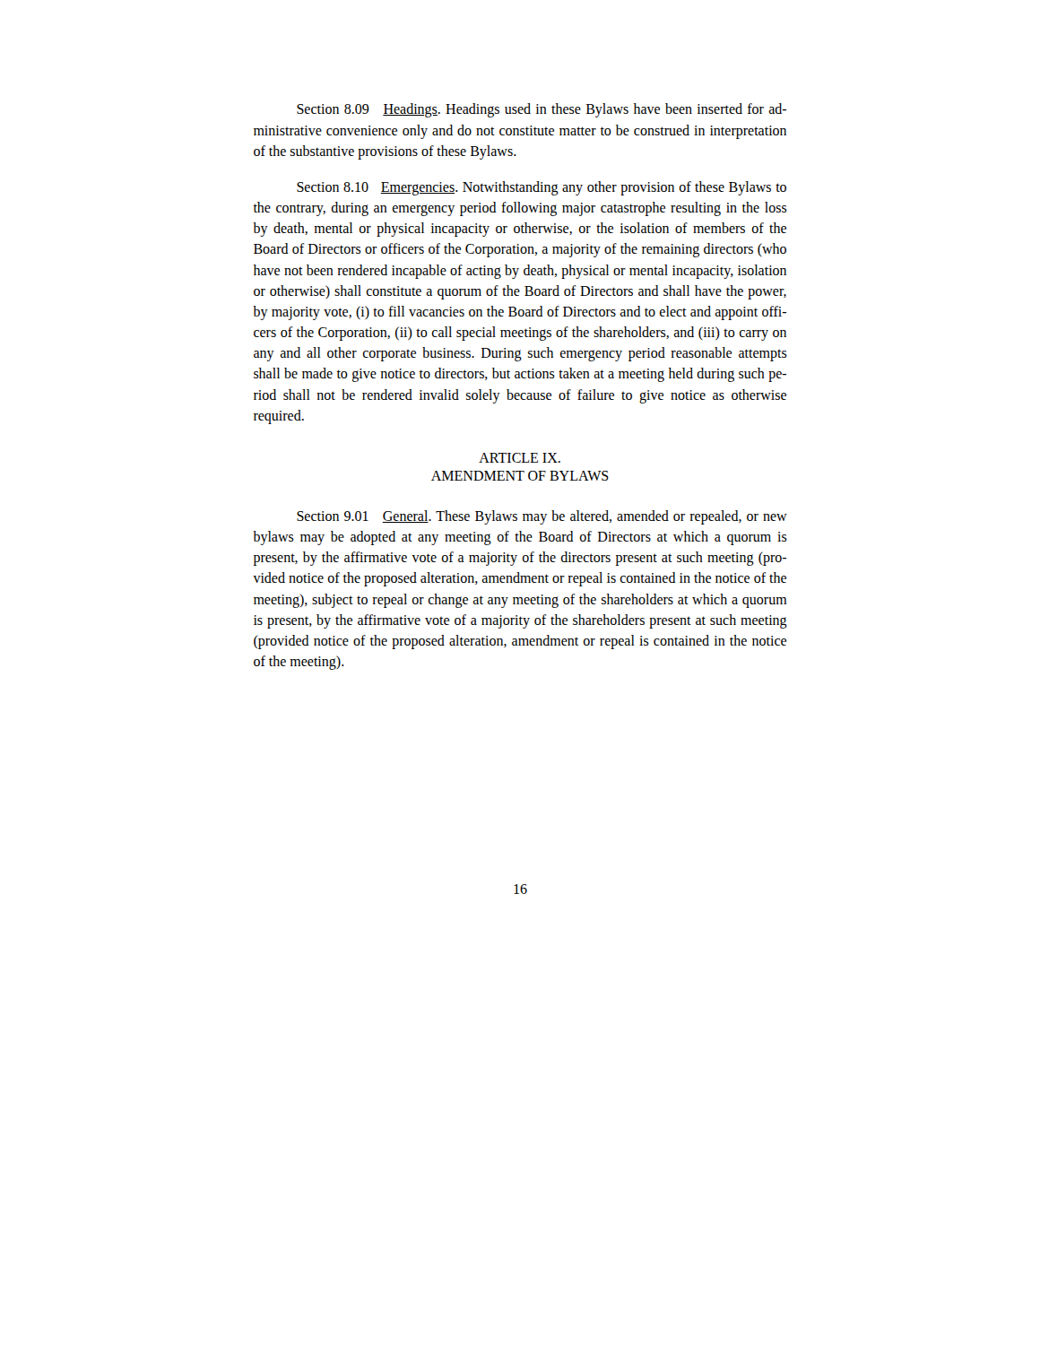Section 8.09 Headings. Headings used in these Bylaws have been inserted for administrative convenience only and do not constitute matter to be construed in interpretation of the substantive provisions of these Bylaws.
Section 8.10 Emergencies. Notwithstanding any other provision of these Bylaws to the contrary, during an emergency period following major catastrophe resulting in the loss by death, mental or physical incapacity or otherwise, or the isolation of members of the Board of Directors or officers of the Corporation, a majority of the remaining directors (who have not been rendered incapable of acting by death, physical or mental incapacity, isolation or otherwise) shall constitute a quorum of the Board of Directors and shall have the power, by majority vote, (i) to fill vacancies on the Board of Directors and to elect and appoint officers of the Corporation, (ii) to call special meetings of the shareholders, and (iii) to carry on any and all other corporate business. During such emergency period reasonable attempts shall be made to give notice to directors, but actions taken at a meeting held during such period shall not be rendered invalid solely because of failure to give notice as otherwise required.
ARTICLE IX.AMENDMENT OF BYLAWS
Section 9.01 General. These Bylaws may be altered, amended or repealed, or new bylaws may be adopted at any meeting of the Board of Directors at which a quorum is present, by the affirmative vote of a majority of the directors present at such meeting (provided notice of the proposed alteration, amendment or repeal is contained in the notice of the meeting), subject to repeal or change at any meeting of the shareholders at which a quorum is present, by the affirmative vote of a majority of the shareholders present at such meeting (provided notice of the proposed alteration, amendment or repeal is contained in the notice of the meeting).
16